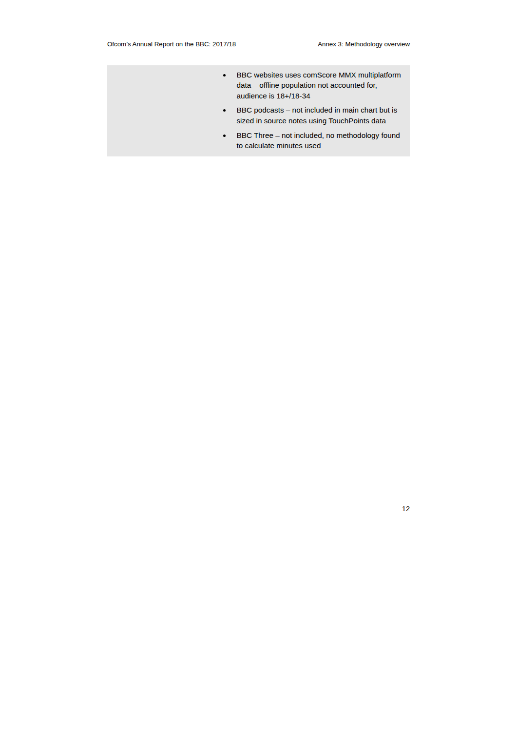Ofcom’s Annual Report on the BBC: 2017/18
Annex 3: Methodology overview
BBC websites uses comScore MMX multiplatform data – offline population not accounted for, audience is 18+/18-34
BBC podcasts – not included in main chart but is sized in source notes using TouchPoints data
BBC Three – not included, no methodology found to calculate minutes used
12